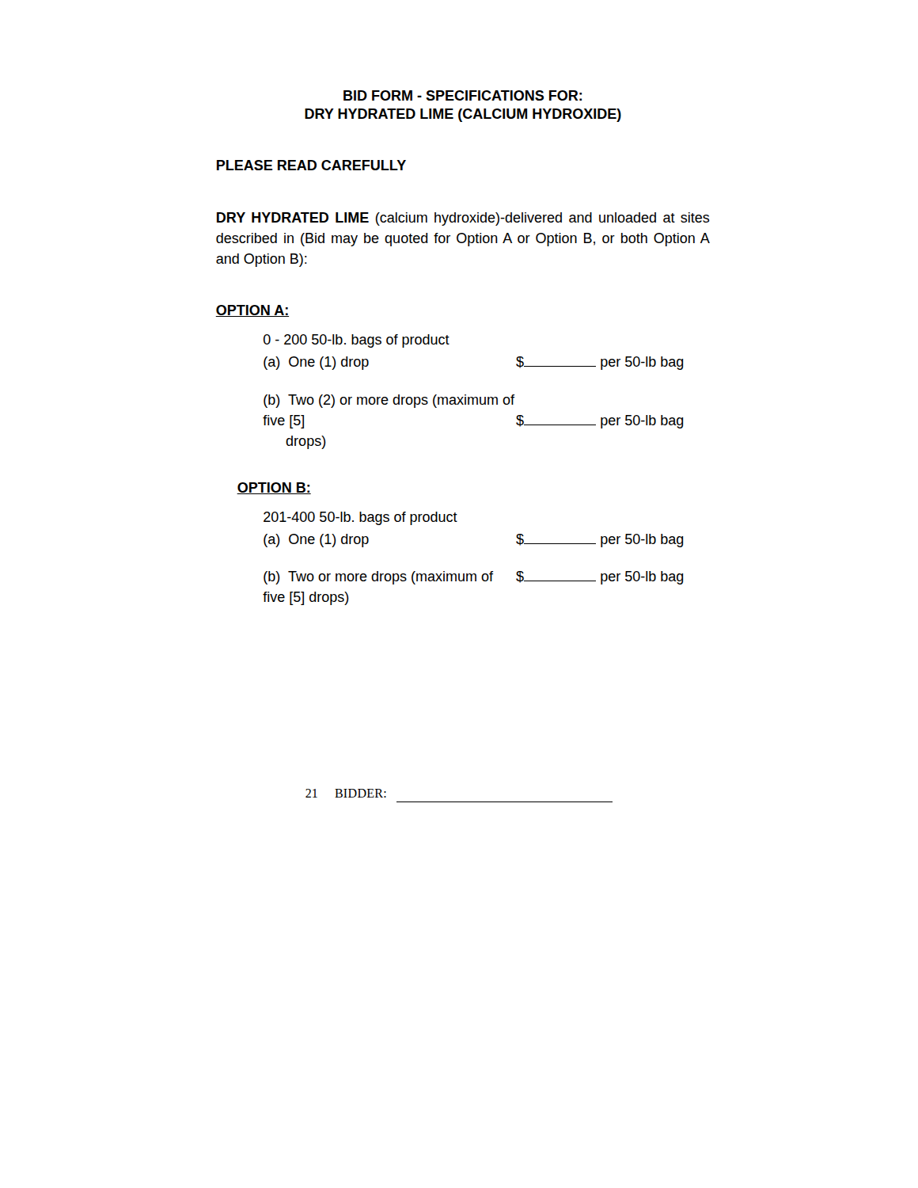BID FORM - SPECIFICATIONS FOR: DRY HYDRATED LIME (CALCIUM HYDROXIDE)
PLEASE READ CAREFULLY
DRY HYDRATED LIME (calcium hydroxide)-delivered and unloaded at sites described in (Bid may be quoted for Option A or Option B, or both Option A and Option B):
OPTION A:
0 - 200 50-lb. bags of product
| (a) One (1) drop | $ per 50-lb bag |
| (b) Two (2) or more drops (maximum of five [5] drops) | $ per 50-lb bag |
OPTION B:
201-400 50-lb. bags of product
| (a) One (1) drop | $ per 50-lb bag |
| (b) Two or more drops (maximum of five [5] drops) | $ per 50-lb bag |
21 BIDDER: